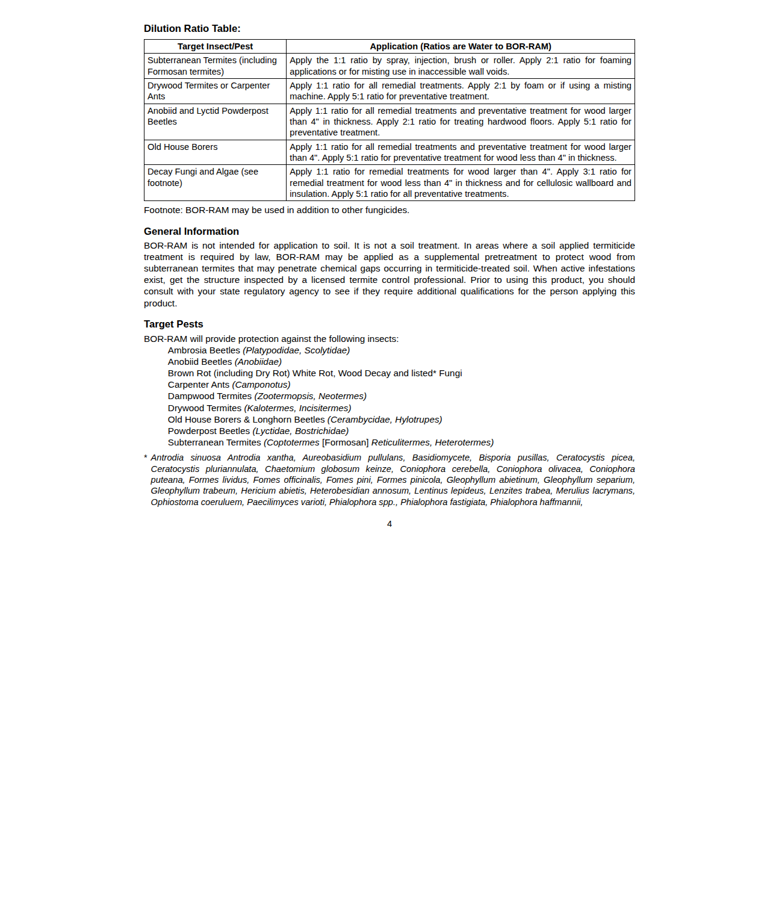Dilution Ratio Table:
| Target Insect/Pest | Application (Ratios are Water to BOR-RAM) |
| --- | --- |
| Subterranean Termites (including Formosan termites) | Apply the 1:1 ratio by spray, injection, brush or roller. Apply 2:1 ratio for foaming applications or for misting use in inaccessible wall voids. |
| Drywood Termites or Carpenter Ants | Apply 1:1 ratio for all remedial treatments. Apply 2:1 by foam or if using a misting machine. Apply 5:1 ratio for preventative treatment. |
| Anobiid and Lyctid Powderpost Beetles | Apply 1:1 ratio for all remedial treatments and preventative treatment for wood larger than 4" in thickness. Apply 2:1 ratio for treating hardwood floors. Apply 5:1 ratio for preventative treatment. |
| Old House Borers | Apply 1:1 ratio for all remedial treatments and preventative treatment for wood larger than 4". Apply 5:1 ratio for preventative treatment for wood less than 4" in thickness. |
| Decay Fungi and Algae (see footnote) | Apply 1:1 ratio for remedial treatments for wood larger than 4". Apply 3:1 ratio for remedial treatment for wood less than 4" in thickness and for cellulosic wallboard and insulation. Apply 5:1 ratio for all preventative treatments. |
Footnote: BOR-RAM may be used in addition to other fungicides.
General Information
BOR-RAM is not intended for application to soil. It is not a soil treatment. In areas where a soil applied termiticide treatment is required by law, BOR-RAM may be applied as a supplemental pretreatment to protect wood from subterranean termites that may penetrate chemical gaps occurring in termiticide-treated soil. When active infestations exist, get the structure inspected by a licensed termite control professional. Prior to using this product, you should consult with your state regulatory agency to see if they require additional qualifications for the person applying this product.
Target Pests
BOR-RAM will provide protection against the following insects:
Ambrosia Beetles (Platypodidae, Scolytidae)
Anobiid Beetles (Anobiidae)
Brown Rot (including Dry Rot) White Rot, Wood Decay and listed* Fungi
Carpenter Ants (Camponotus)
Dampwood Termites (Zootermopsis, Neotermes)
Drywood Termites (Kalotermes, Incisitermes)
Old House Borers & Longhorn Beetles (Cerambycidae, Hylotrupes)
Powderpost Beetles (Lyctidae, Bostrichidae)
Subterranean Termites (Coptotermes [Formosan] Reticulitermes, Heterotermes)
* Antrodia sinuosa Antrodia xantha, Aureobasidium pullulans, Basidiomycete, Bisporia pusillas, Ceratocystis picea, Ceratocystis pluriannulata, Chaetomium globosum keinze, Coniophora cerebella, Coniophora olivacea, Coniophora puteana, Formes lividus, Fomes officinalis, Fomes pini, Formes pinicola, Gleophyllum abietinum, Gleophyllum separium, Gleophyllum trabeum, Hericium abietis, Heterobesidian annosum, Lentinus lepideus, Lenzites trabea, Merulius lacrymans, Ophiostoma coeruluem, Paecilimyces varioti, Phialophora spp., Phialophora fastigiata, Phialophora haffmannii,
4